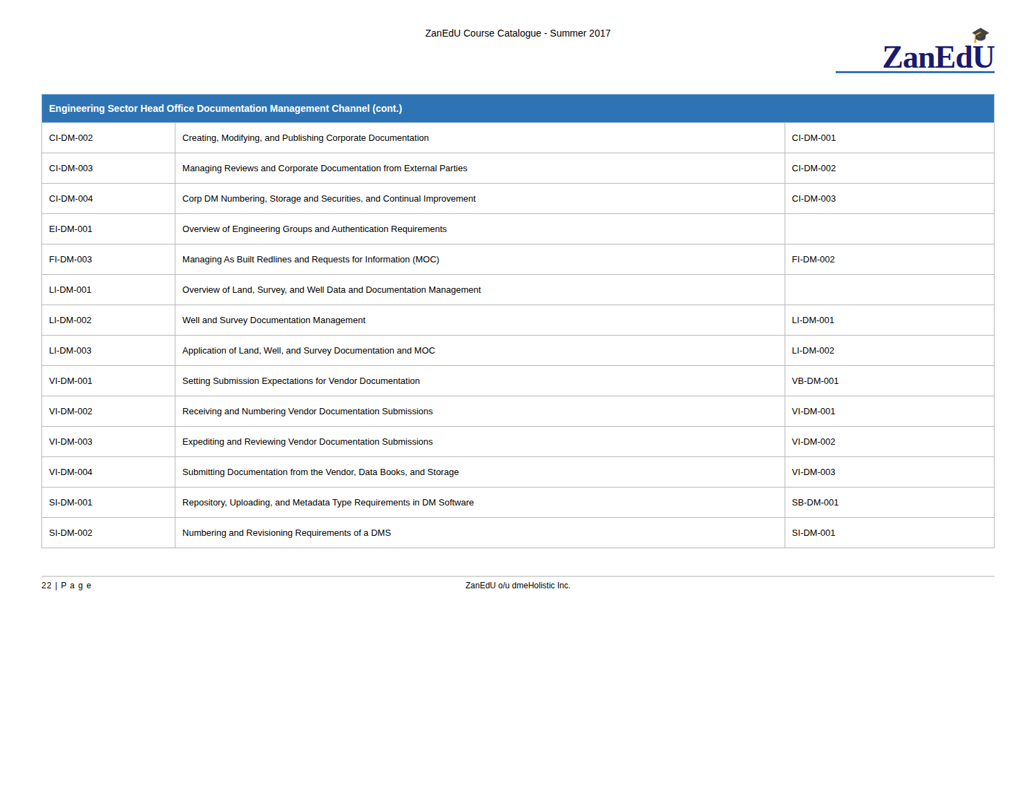ZanEdU Course Catalogue - Summer 2017
🎓Zan Ed U
| Engineering Sector Head Office Documentation Management Channel (cont.) |
| --- |
| CI-DM-002 | Creating, Modifying, and Publishing Corporate Documentation | CI-DM-001 |
| CI-DM-003 | Managing Reviews and Corporate Documentation from External Parties | CI-DM-002 |
| CI-DM-004 | Corp DM Numbering, Storage and Securities, and Continual Improvement | CI-DM-003 |
| EI-DM-001 | Overview of Engineering Groups and Authentication Requirements | |
| FI-DM-003 | Managing As Built Redlines and Requests for Information (MOC) | FI-DM-002 |
| LI-DM-001 | Overview of Land, Survey, and Well Data and Documentation Management | |
| LI-DM-002 | Well and Survey Documentation Management | LI-DM-001 |
| LI-DM-003 | Application of Land, Well, and Survey Documentation and MOC | LI-DM-002 |
| VI-DM-001 | Setting Submission Expectations for Vendor Documentation | VB-DM-001 |
| VI-DM-002 | Receiving and Numbering Vendor Documentation Submissions | VI-DM-001 |
| VI-DM-003 | Expediting and Reviewing Vendor Documentation Submissions | VI-DM-002 |
| VI-DM-004 | Submitting Documentation from the Vendor, Data Books, and Storage | VI-DM-003 |
| SI-DM-001 | Repository, Uploading, and Metadata Type Requirements in DM Software | SB-DM-001 |
| SI-DM-002 | Numbering and Revisioning Requirements of a DMS | SI-DM-001 |
22 | P a g e
ZanEdU o/u dmeHolistic Inc.